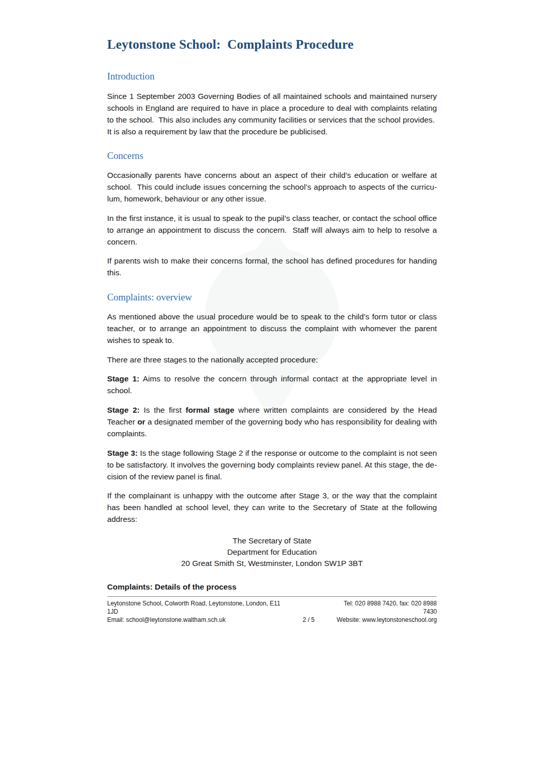Leytonstone School: Complaints Procedure
Introduction
Since 1 September 2003 Governing Bodies of all maintained schools and maintained nursery schools in England are required to have in place a procedure to deal with complaints relating to the school. This also includes any community facilities or services that the school provides. It is also a requirement by law that the procedure be publicised.
Concerns
Occasionally parents have concerns about an aspect of their child’s education or welfare at school. This could include issues concerning the school’s approach to aspects of the curriculum, homework, behaviour or any other issue.
In the first instance, it is usual to speak to the pupil’s class teacher, or contact the school office to arrange an appointment to discuss the concern. Staff will always aim to help to resolve a concern.
If parents wish to make their concerns formal, the school has defined procedures for handing this.
Complaints: overview
As mentioned above the usual procedure would be to speak to the child’s form tutor or class teacher, or to arrange an appointment to discuss the complaint with whomever the parent wishes to speak to.
There are three stages to the nationally accepted procedure:
Stage 1: Aims to resolve the concern through informal contact at the appropriate level in school.
Stage 2: Is the first formal stage where written complaints are considered by the Head Teacher or a designated member of the governing body who has responsibility for dealing with complaints.
Stage 3: Is the stage following Stage 2 if the response or outcome to the complaint is not seen to be satisfactory. It involves the governing body complaints review panel. At this stage, the decision of the review panel is final.
If the complainant is unhappy with the outcome after Stage 3, or the way that the complaint has been handled at school level, they can write to the Secretary of State at the following address:
The Secretary of State
Department for Education
20 Great Smith St, Westminster, London SW1P 3BT
Complaints: Details of the process
Leytonstone School, Colworth Road, Leytonstone, London, E11 1JD
Email: school@leytonstone.waltham.sch.uk
2 / 5
Tel: 020 8988 7420, fax: 020 8988 7430
Website: www.leytonstoneschool.org